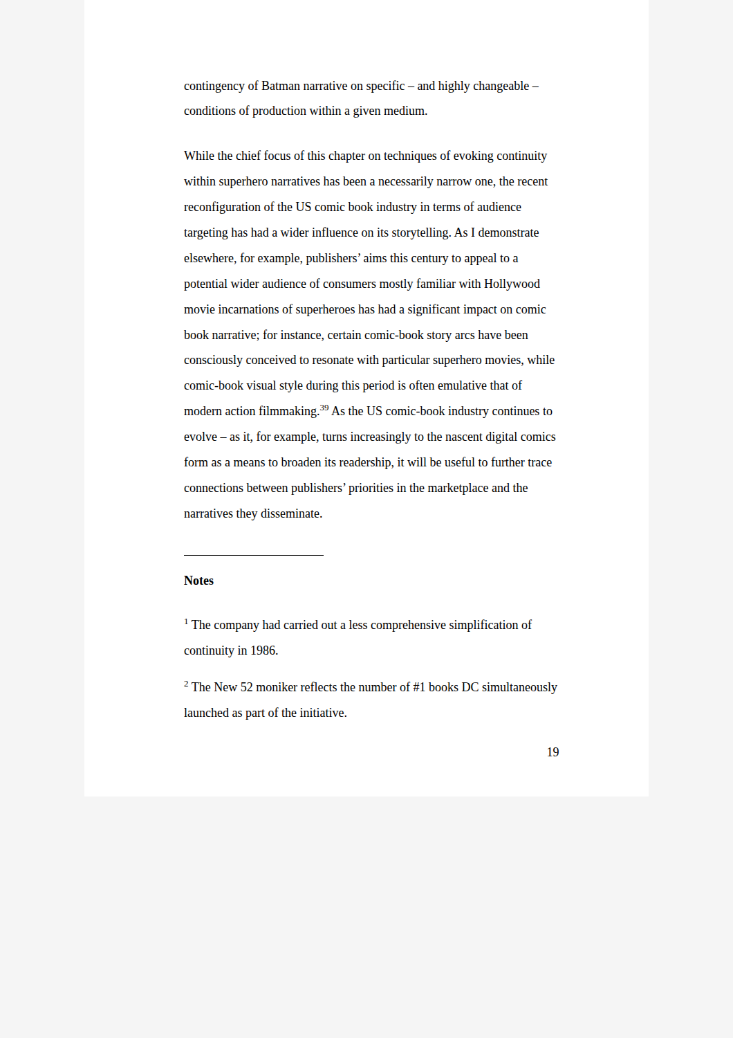contingency of Batman narrative on specific – and highly changeable – conditions of production within a given medium.
While the chief focus of this chapter on techniques of evoking continuity within superhero narratives has been a necessarily narrow one, the recent reconfiguration of the US comic book industry in terms of audience targeting has had a wider influence on its storytelling. As I demonstrate elsewhere, for example, publishers’ aims this century to appeal to a potential wider audience of consumers mostly familiar with Hollywood movie incarnations of superheroes has had a significant impact on comic book narrative; for instance, certain comic-book story arcs have been consciously conceived to resonate with particular superhero movies, while comic-book visual style during this period is often emulative that of modern action filmmaking.39 As the US comic-book industry continues to evolve – as it, for example, turns increasingly to the nascent digital comics form as a means to broaden its readership, it will be useful to further trace connections between publishers’ priorities in the marketplace and the narratives they disseminate.
Notes
1 The company had carried out a less comprehensive simplification of continuity in 1986.
2 The New 52 moniker reflects the number of #1 books DC simultaneously launched as part of the initiative.
19